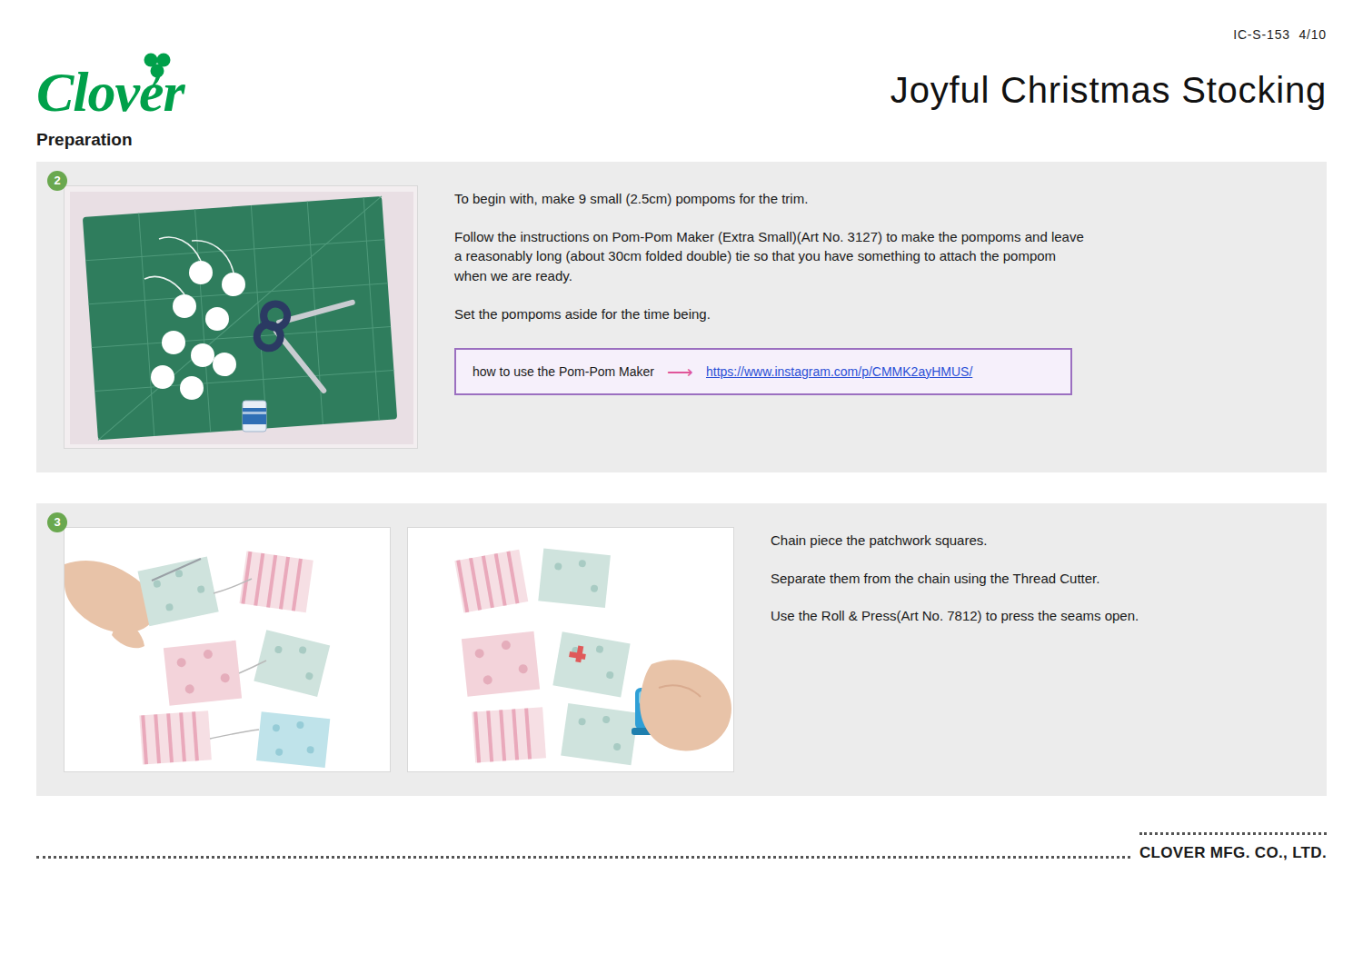IC-S-153 4/10
Clover
Joyful Christmas Stocking
Preparation
2
To begin with, make 9 small (2.5cm) pompoms for the trim.
Follow the instructions on Pom-Pom Maker (Extra Small)(Art No. 3127) to make the pompoms and leave a reasonably long (about 30cm folded double) tie so that you have something to attach the pompom when we are ready.
Set the pompoms aside for the time being.
how to use the Pom-Pom Maker ⟶ https://www.instagram.com/p/CMMK2ayHMUS/
3
Chain piece the patchwork squares.
Separate them from the chain using the Thread Cutter.
Use the Roll & Press(Art No. 7812) to press the seams open.
CLOVER MFG. CO., LTD.